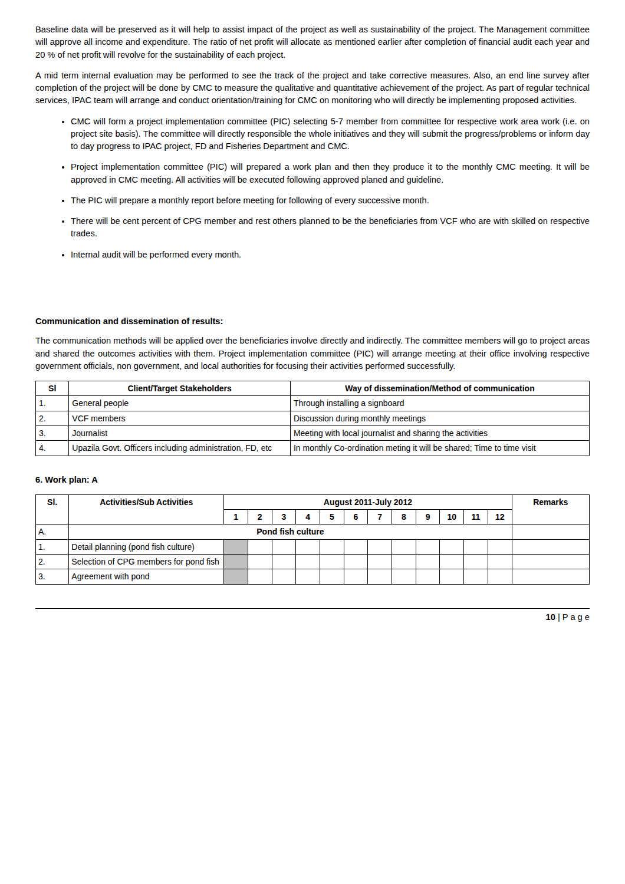Baseline data will be preserved as it will help to assist impact of the project as well as sustainability of the project. The Management committee will approve all income and expenditure. The ratio of net profit will allocate as mentioned earlier after completion of financial audit each year and 20 % of net profit will revolve for the sustainability of each project.
A mid term internal evaluation may be performed to see the track of the project and take corrective measures. Also, an end line survey after completion of the project will be done by CMC to measure the qualitative and quantitative achievement of the project. As part of regular technical services, IPAC team will arrange and conduct orientation/training for CMC on monitoring who will directly be implementing proposed activities.
CMC will form a project implementation committee (PIC) selecting 5-7 member from committee for respective work area work (i.e. on project site basis). The committee will directly responsible the whole initiatives and they will submit the progress/problems or inform day to day progress to IPAC project, FD and Fisheries Department and CMC.
Project implementation committee (PIC) will prepared a work plan and then they produce it to the monthly CMC meeting. It will be approved in CMC meeting. All activities will be executed following approved planed and guideline.
The PIC will prepare a monthly report before meeting for following of every successive month.
There will be cent percent of CPG member and rest others planned to be the beneficiaries from VCF who are with skilled on respective trades.
Internal audit will be performed every month.
Communication and dissemination of results:
The communication methods will be applied over the beneficiaries involve directly and indirectly. The committee members will go to project areas and shared the outcomes activities with them. Project implementation committee (PIC) will arrange meeting at their office involving respective government officials, non government, and local authorities for focusing their activities performed successfully.
| Sl | Client/Target Stakeholders | Way of dissemination/Method of communication |
| --- | --- | --- |
| 1. | General people | Through installing a signboard |
| 2. | VCF members | Discussion during monthly meetings |
| 3. | Journalist | Meeting with local journalist and sharing the activities |
| 4. | Upazila Govt. Officers including administration, FD, etc | In monthly Co-ordination meting it will be shared; Time to time visit |
6. Work plan: A
| Sl. | Activities/Sub Activities | August 2011-July 2012 | Remarks |
| --- | --- | --- | --- |
| 1 | 2 | 3 | 4 | 5 | 6 | 7 | 8 | 9 | 10 | 11 | 12 |
| A. | Pond fish culture | |
| 1. | Detail planning (pond fish culture) | | | | | | | | | | | | | |
| 2. | Selection of CPG members for pond fish | | | | | | | | | | | | | |
| 3. | Agreement with pond | | | | | | | | | | | | | |
10 | P a g e